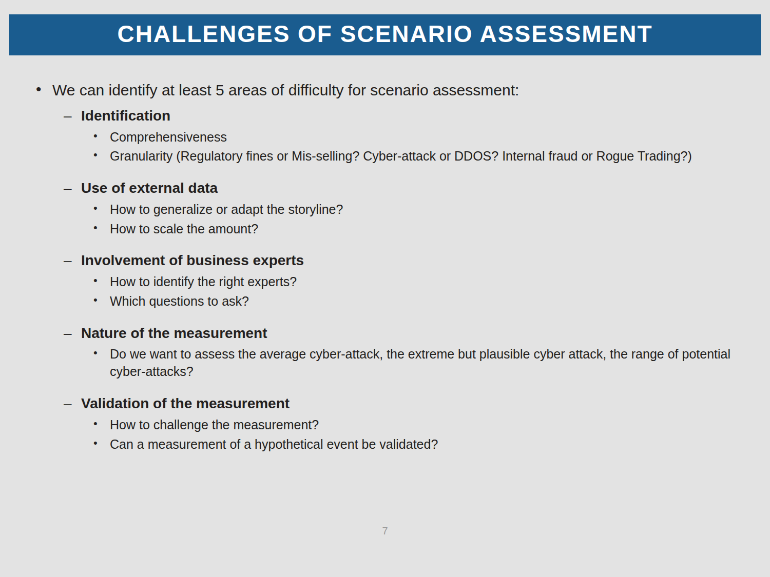Challenges of Scenario Assessment
We can identify at least 5 areas of difficulty for scenario assessment:
Identification
Comprehensiveness
Granularity (Regulatory fines or Mis-selling? Cyber-attack or DDOS? Internal fraud or Rogue Trading?)
Use of external data
How to generalize or adapt the storyline?
How to scale the amount?
Involvement of business experts
How to identify the right experts?
Which questions to ask?
Nature of the measurement
Do we want to assess the average cyber-attack, the extreme but plausible cyber attack, the range of potential cyber-attacks?
Validation of the measurement
How to challenge the measurement?
Can a measurement of a hypothetical event be validated?
7